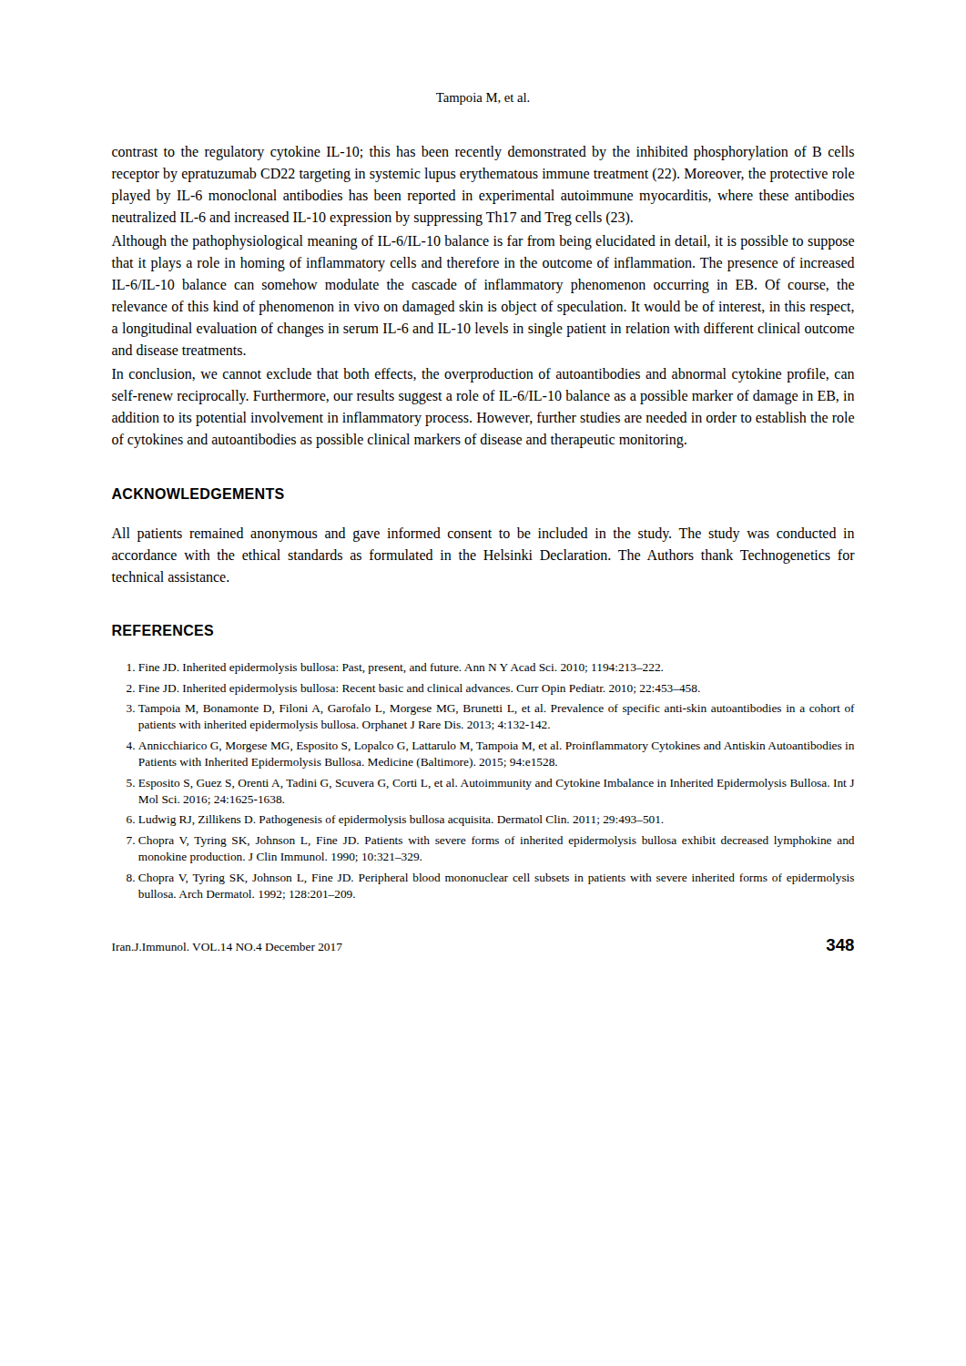Tampoia M, et al.
contrast to the regulatory cytokine IL-10; this has been recently demonstrated by the inhibited phosphorylation of B cells receptor by epratuzumab CD22 targeting in systemic lupus erythematous immune treatment (22). Moreover, the protective role played by IL-6 monoclonal antibodies has been reported in experimental autoimmune myocarditis, where these antibodies neutralized IL-6 and increased IL-10 expression by suppressing Th17 and Treg cells (23).
Although the pathophysiological meaning of IL-6/IL-10 balance is far from being elucidated in detail, it is possible to suppose that it plays a role in homing of inflammatory cells and therefore in the outcome of inflammation. The presence of increased IL-6/IL-10 balance can somehow modulate the cascade of inflammatory phenomenon occurring in EB. Of course, the relevance of this kind of phenomenon in vivo on damaged skin is object of speculation. It would be of interest, in this respect, a longitudinal evaluation of changes in serum IL-6 and IL-10 levels in single patient in relation with different clinical outcome and disease treatments.
In conclusion, we cannot exclude that both effects, the overproduction of autoantibodies and abnormal cytokine profile, can self-renew reciprocally. Furthermore, our results suggest a role of IL-6/IL-10 balance as a possible marker of damage in EB, in addition to its potential involvement in inflammatory process. However, further studies are needed in order to establish the role of cytokines and autoantibodies as possible clinical markers of disease and therapeutic monitoring.
ACKNOWLEDGEMENTS
All patients remained anonymous and gave informed consent to be included in the study. The study was conducted in accordance with the ethical standards as formulated in the Helsinki Declaration. The Authors thank Technogenetics for technical assistance.
REFERENCES
Fine JD. Inherited epidermolysis bullosa: Past, present, and future. Ann N Y Acad Sci. 2010; 1194:213–222.
Fine JD. Inherited epidermolysis bullosa: Recent basic and clinical advances. Curr Opin Pediatr. 2010; 22:453–458.
Tampoia M, Bonamonte D, Filoni A, Garofalo L, Morgese MG, Brunetti L, et al. Prevalence of specific anti-skin autoantibodies in a cohort of patients with inherited epidermolysis bullosa. Orphanet J Rare Dis. 2013; 4:132-142.
Annicchiarico G, Morgese MG, Esposito S, Lopalco G, Lattarulo M, Tampoia M, et al. Proinflammatory Cytokines and Antiskin Autoantibodies in Patients with Inherited Epidermolysis Bullosa. Medicine (Baltimore). 2015; 94:e1528.
Esposito S, Guez S, Orenti A, Tadini G, Scuvera G, Corti L, et al. Autoimmunity and Cytokine Imbalance in Inherited Epidermolysis Bullosa. Int J Mol Sci. 2016; 24:1625-1638.
Ludwig RJ, Zillikens D. Pathogenesis of epidermolysis bullosa acquisita. Dermatol Clin. 2011; 29:493–501.
Chopra V, Tyring SK, Johnson L, Fine JD. Patients with severe forms of inherited epidermolysis bullosa exhibit decreased lymphokine and monokine production. J Clin Immunol. 1990; 10:321–329.
Chopra V, Tyring SK, Johnson L, Fine JD. Peripheral blood mononuclear cell subsets in patients with severe inherited forms of epidermolysis bullosa. Arch Dermatol. 1992; 128:201–209.
Iran.J.Immunol. VOL.14 NO.4 December 2017 348